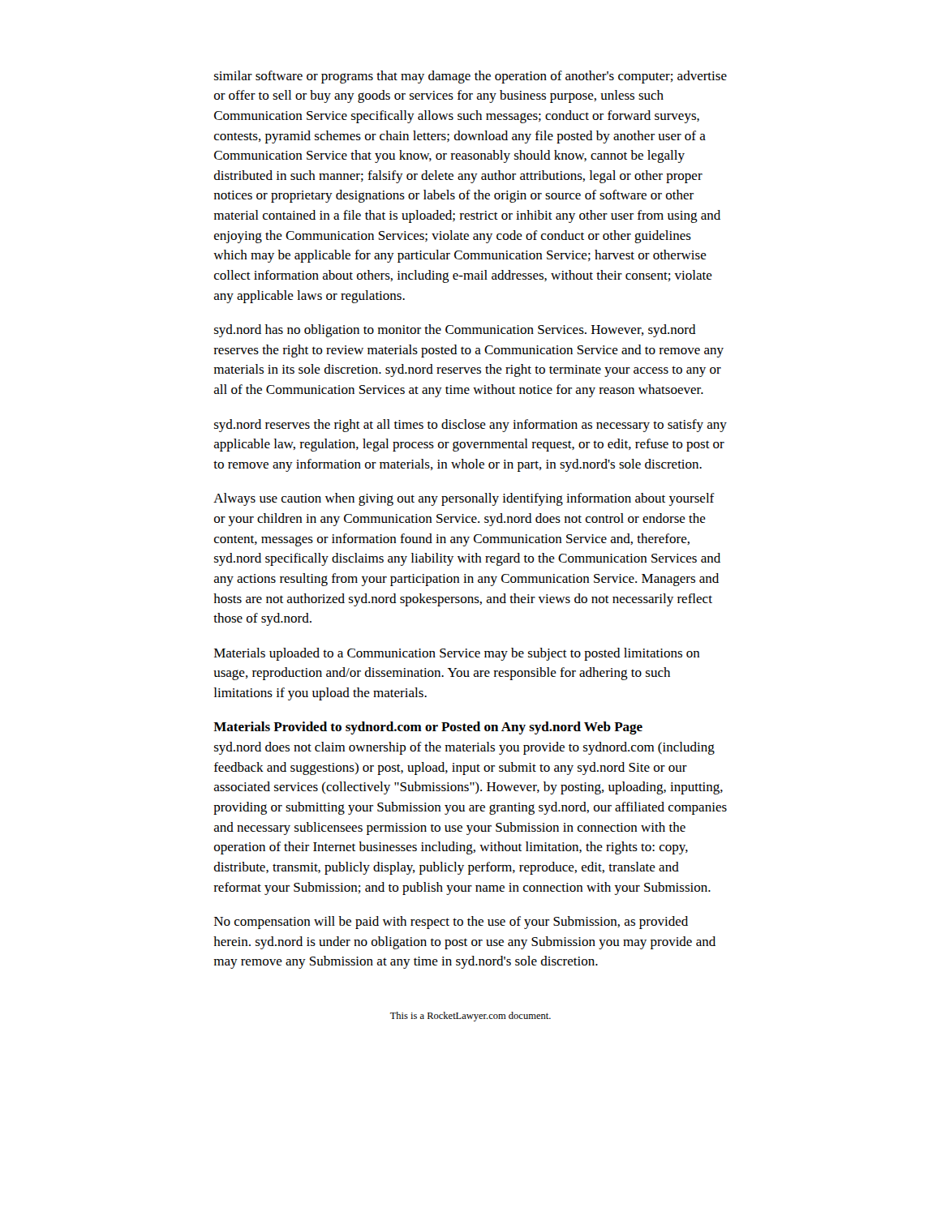similar software or programs that may damage the operation of another's computer; advertise or offer to sell or buy any goods or services for any business purpose, unless such Communication Service specifically allows such messages; conduct or forward surveys, contests, pyramid schemes or chain letters; download any file posted by another user of a Communication Service that you know, or reasonably should know, cannot be legally distributed in such manner; falsify or delete any author attributions, legal or other proper notices or proprietary designations or labels of the origin or source of software or other material contained in a file that is uploaded; restrict or inhibit any other user from using and enjoying the Communication Services; violate any code of conduct or other guidelines which may be applicable for any particular Communication Service; harvest or otherwise collect information about others, including e-mail addresses, without their consent; violate any applicable laws or regulations.
syd.nord has no obligation to monitor the Communication Services. However, syd.nord reserves the right to review materials posted to a Communication Service and to remove any materials in its sole discretion. syd.nord reserves the right to terminate your access to any or all of the Communication Services at any time without notice for any reason whatsoever.
syd.nord reserves the right at all times to disclose any information as necessary to satisfy any applicable law, regulation, legal process or governmental request, or to edit, refuse to post or to remove any information or materials, in whole or in part, in syd.nord's sole discretion.
Always use caution when giving out any personally identifying information about yourself or your children in any Communication Service. syd.nord does not control or endorse the content, messages or information found in any Communication Service and, therefore, syd.nord specifically disclaims any liability with regard to the Communication Services and any actions resulting from your participation in any Communication Service. Managers and hosts are not authorized syd.nord spokespersons, and their views do not necessarily reflect those of syd.nord.
Materials uploaded to a Communication Service may be subject to posted limitations on usage, reproduction and/or dissemination. You are responsible for adhering to such limitations if you upload the materials.
Materials Provided to sydnord.com or Posted on Any syd.nord Web Page
syd.nord does not claim ownership of the materials you provide to sydnord.com (including feedback and suggestions) or post, upload, input or submit to any syd.nord Site or our associated services (collectively "Submissions"). However, by posting, uploading, inputting, providing or submitting your Submission you are granting syd.nord, our affiliated companies and necessary sublicensees permission to use your Submission in connection with the operation of their Internet businesses including, without limitation, the rights to: copy, distribute, transmit, publicly display, publicly perform, reproduce, edit, translate and reformat your Submission; and to publish your name in connection with your Submission.
No compensation will be paid with respect to the use of your Submission, as provided herein. syd.nord is under no obligation to post or use any Submission you may provide and may remove any Submission at any time in syd.nord's sole discretion.
This is a RocketLawyer.com document.